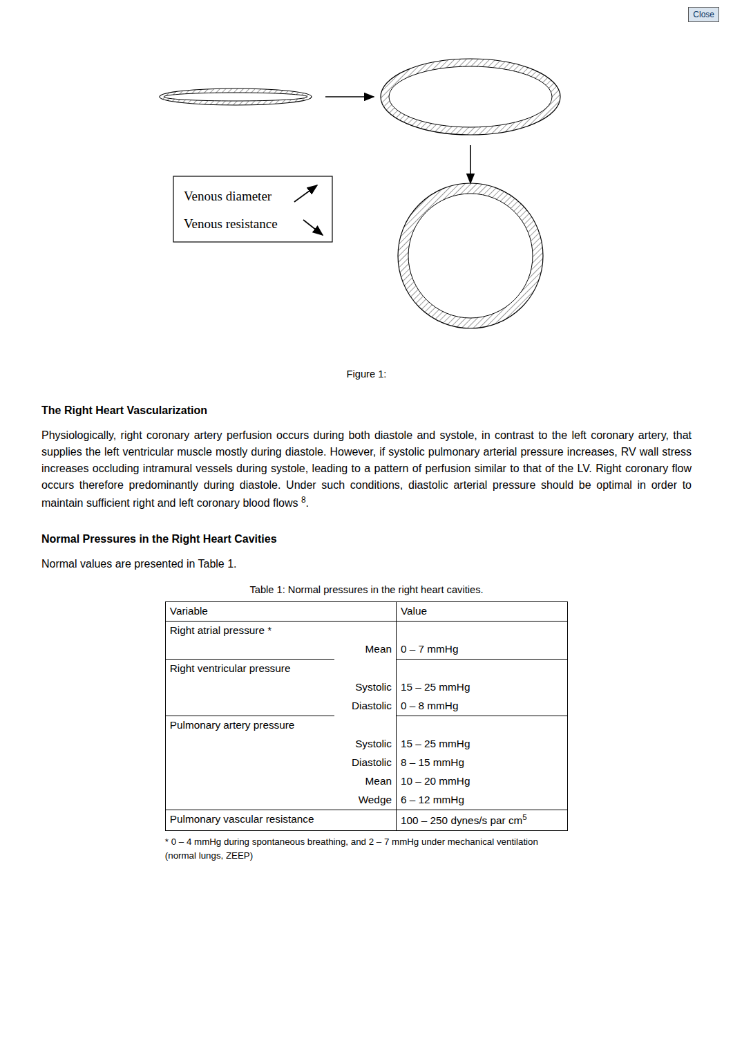Close
Venous diameter Venous resistance
Figure 1:
The Right Heart Vascularization
Physiologically, right coronary artery perfusion occurs during both diastole and systole, in contrast to the left coronary artery, that supplies the left ventricular muscle mostly during diastole. However, if systolic pulmonary arterial pressure increases, RV wall stress increases occluding intramural vessels during systole, leading to a pattern of perfusion similar to that of the LV. Right coronary flow occurs therefore predominantly during diastole. Under such conditions, diastolic arterial pressure should be optimal in order to maintain sufficient right and left coronary blood flows 8.
Normal Pressures in the Right Heart Cavities
Normal values are presented in Table 1.
Table 1: Normal pressures in the right heart cavities.
| Variable | Value |
| --- | --- |
| Right atrial pressure * | | |
| | Mean | 0 – 7 mmHg |
| Right ventricular pressure | | |
| | Systolic | 15 – 25 mmHg |
| | Diastolic | 0 – 8 mmHg |
| Pulmonary artery pressure | | |
| | Systolic | 15 – 25 mmHg |
| | Diastolic | 8 – 15 mmHg |
| | Mean | 10 – 20 mmHg |
| | Wedge | 6 – 12 mmHg |
| Pulmonary vascular resistance | 100 – 250 dynes/s par cm 5 |
* 0 – 4 mmHg during spontaneous breathing, and 2 – 7 mmHg under mechanical ventilation (normal lungs, ZEEP)